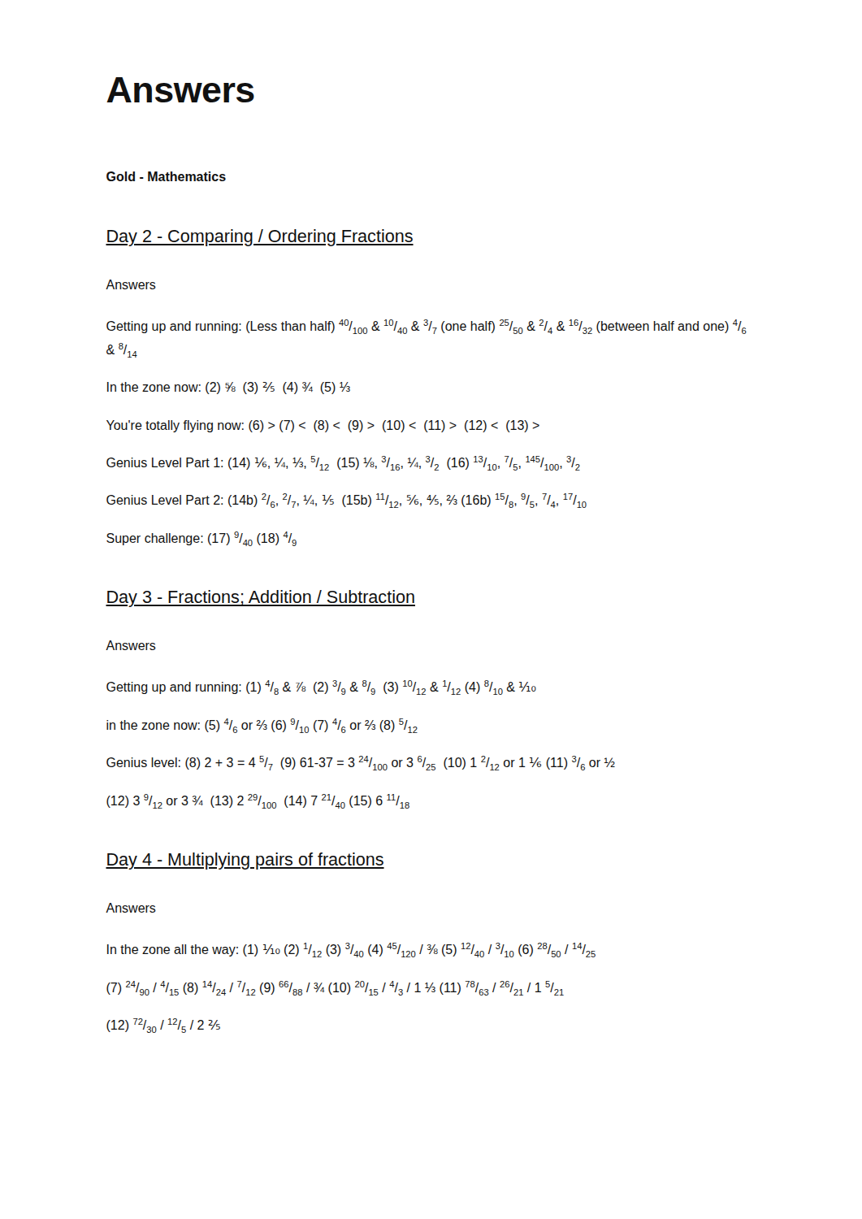Answers
Gold - Mathematics
Day 2 - Comparing / Ordering Fractions
Answers
Getting up and running: (Less than half) 40/100 & 10/40 & 3/7 (one half) 25/50 & 2/4 & 16/32 (between half and one) 4/6 & 8/14
In the zone now: (2) ⅝ (3) ⅖ (4) ¾ (5) ⅓
You're totally flying now: (6) > (7) < (8) < (9) > (10) < (11) > (12) < (13) >
Genius Level Part 1: (14) ⅙, ¼, ⅓, 5/12 (15) ⅛, 3/16, ¼, 3/2 (16) 13/10, 7/5, 145/100, 3/2
Genius Level Part 2: (14b) 2/6, 2/7, ¼, ⅕ (15b) 11/12, ⅚, ⅘, ⅔ (16b) 15/8, 9/5, 7/4, 17/10
Super challenge: (17) 9/40 (18) 4/9
Day 3 - Fractions; Addition / Subtraction
Answers
Getting up and running: (1) 4/8 & ⅞ (2) 3/9 & 8/9 (3) 10/12 & 1/12 (4) 8/10 & ⅒
in the zone now: (5) 4/6 or ⅔ (6) 9/10 (7) 4/6 or ⅔ (8) 5/12
Genius level: (8) 2 + 3 = 4 5/7 (9) 61-37 = 3 24/100 or 3 6/25 (10) 1 2/12 or 1 ⅙ (11) 3/6 or ½
(12) 3 9/12 or 3 ¾ (13) 2 29/100 (14) 7 21/40 (15) 6 11/18
Day 4 - Multiplying pairs of fractions
Answers
In the zone all the way: (1) ⅒ (2) 1/12 (3) 3/40 (4) 45/120 / ⅜ (5) 12/40 / 3/10 (6) 28/50 / 14/25
(7) 24/90 / 4/15 (8) 14/24 / 7/12 (9) 66/88 / ¾ (10) 20/15 / 4/3 / 1 ⅓ (11) 78/63 / 26/21 / 1 5/21
(12) 72/30 / 12/5 / 2 ⅖